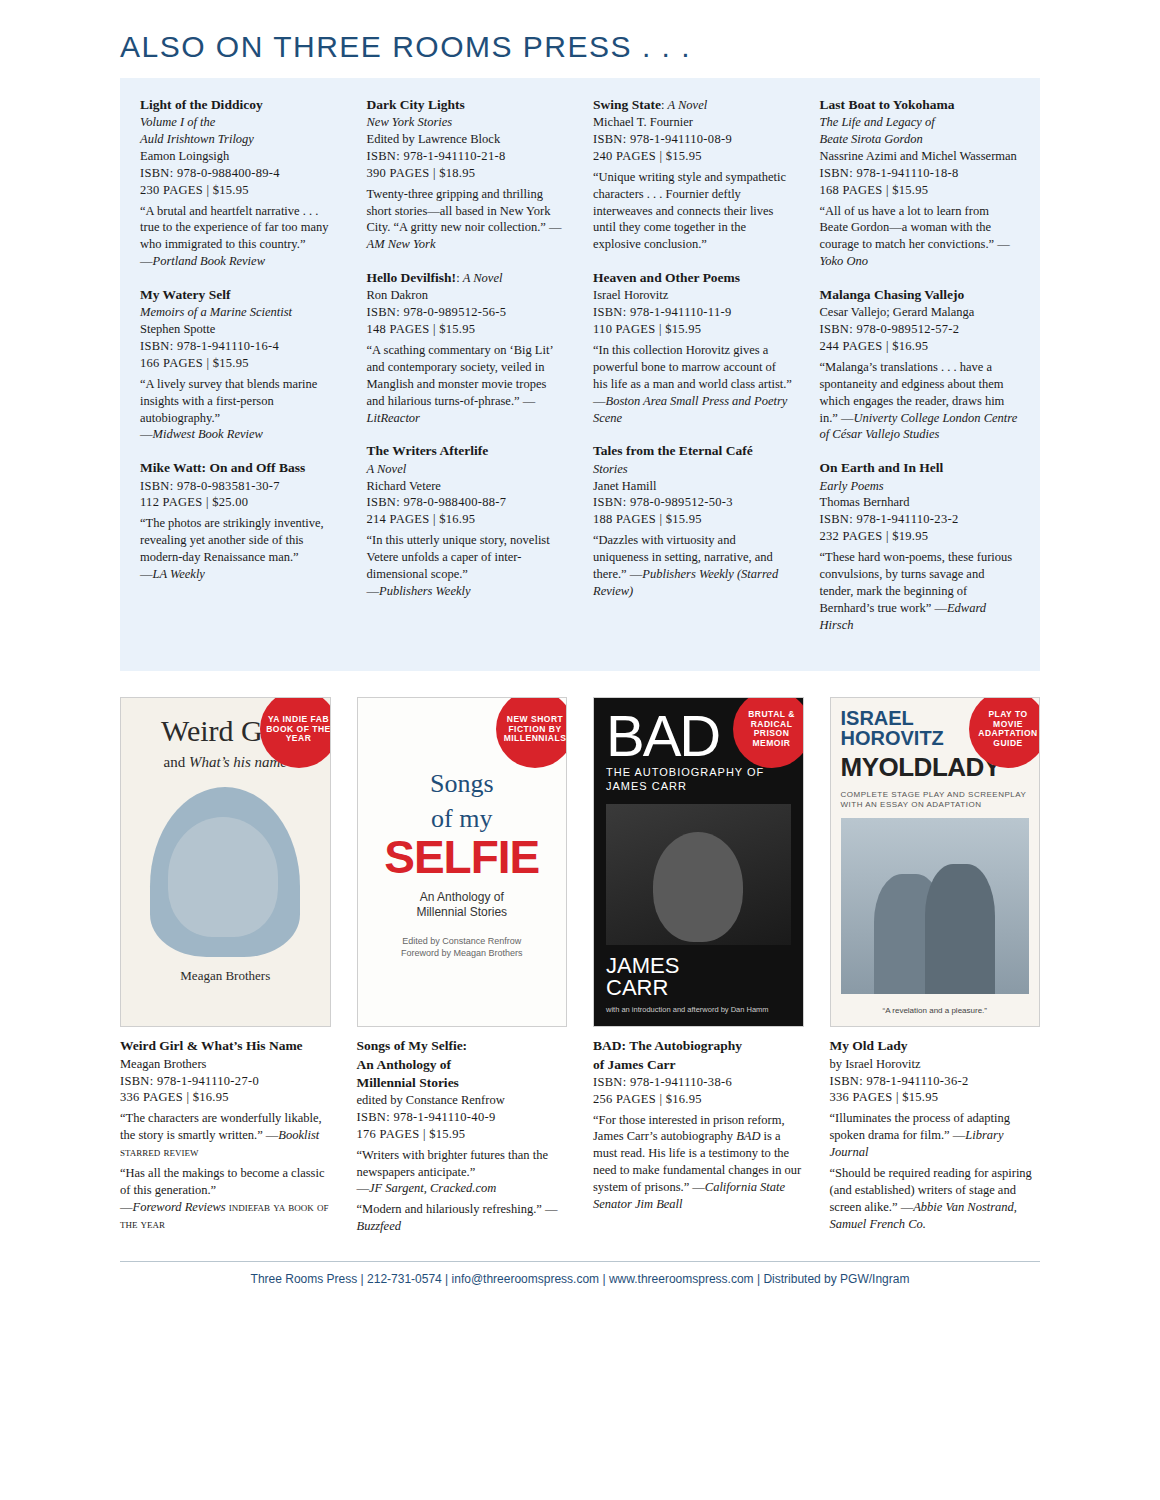ALSO ON THREE ROOMS PRESS . . .
Light of the Diddicoy
Volume I of the
Auld Irishtown Trilogy
Eamon Loingsigh ISBN: 978-0-988400-89-4
230 PAGES | $15.95 “A brutal and heartfelt narrative . . . true to the experience of far too many who immigrated to this country.”
—Portland Book Review
My Watery Self
Memoirs of a Marine Scientist
Stephen Spotte ISBN: 978-1-941110-16-4
166 PAGES | $15.95 “A lively survey that blends marine insights with a first-person autobiography.”
—Midwest Book Review
Mike Watt: On and Off Bass ISBN: 978-0-983581-30-7
112 PAGES | $25.00 “The photos are strikingly inventive, revealing yet another side of this modern-day Renaissance man.”
—LA Weekly
Dark City Lights
New York Stories
Edited by Lawrence Block ISBN: 978-1-941110-21-8
390 PAGES | $18.95 Twenty-three gripping and thrilling short stories—all based in New York City. “A gritty new noir collection.” —AM New York
Hello Devilfish!: A Novel
Ron Dakron ISBN: 978-0-989512-56-5
148 PAGES | $15.95 “A scathing commentary on ‘Big Lit’ and contemporary society, veiled in Manglish and monster movie tropes and hilarious turns-of-phrase.” —LitReactor
The Writers Afterlife
A Novel
Richard Vetere ISBN: 978-0-988400-88-7
214 PAGES | $16.95 “In this utterly unique story, novelist Vetere unfolds a caper of inter-dimensional scope.”
—Publishers Weekly
Swing State: A Novel
Michael T. Fournier ISBN: 978-1-941110-08-9
240 PAGES | $15.95 “Unique writing style and sympathetic characters . . . Fournier deftly interweaves and connects their lives until they come together in the explosive conclusion.”
Heaven and Other Poems
Israel Horovitz ISBN: 978-1-941110-11-9
110 PAGES | $15.95 “In this collection Horovitz gives a powerful bone to marrow account of his life as a man and world class artist.” —Boston Area Small Press and Poetry Scene
Tales from the Eternal Café
Stories
Janet Hamill ISBN: 978-0-989512-50-3
188 PAGES | $15.95 “Dazzles with virtuosity and uniqueness in setting, narrative, and there.” —Publishers Weekly (Starred Review)
Last Boat to Yokohama
The Life and Legacy of
Beate Sirota Gordon
Nassrine Azimi and Michel Wasserman ISBN: 978-1-941110-18-8
168 PAGES | $15.95 “All of us have a lot to learn from Beate Gordon—a woman with the courage to match her convictions.” —Yoko Ono
Malanga Chasing Vallejo
Cesar Vallejo; Gerard Malanga ISBN: 978-0-989512-57-2
244 PAGES | $16.95 “Malanga’s translations . . . have a spontaneity and edginess about them which engages the reader, draws him in.” —Univerty College London Centre of César Vallejo Studies
On Earth and In Hell
Early Poems
Thomas Bernhard ISBN: 978-1-941110-23-2
232 PAGES | $19.95 “These hard won-poems, these furious convulsions, by turns savage and tender, mark the beginning of Bernhard’s true work” —Edward Hirsch
YA Indie Fab Book of the Year
Weird Girl
and What’s his name
Meagan Brothers
Weird Girl & What’s His Name
Meagan Brothers
ISBN: 978-1-941110-27-0
336 PAGES | $16.95 “The characters are wonderfully likable, the story is smartly written.” —Booklist starred review “Has all the makings to become a classic of this generation.”
—Foreword Reviews indiefab ya book of the year
New Short Fiction by Millennials
Songs
of my
SELFIE
An Anthology of
Millennial Stories
Edited by Constance Renfrow
Foreword by Meagan Brothers
Songs of My Selfie:
An Anthology of
Millennial Stories
edited by Constance Renfrow
ISBN: 978-1-941110-40-9
176 PAGES | $15.95 “Writers with brighter futures than the newspapers anticipate.”
—JF Sargent, Cracked.com “Modern and hilariously refreshing.” —Buzzfeed
Brutal & Radical Prison Memoir
BAD
THE AUTOBIOGRAPHY OF JAMES CARR
JAMES
CARR
with an introduction and afterword by Dan Hamm
BAD: The Autobiography
of James Carr
ISBN: 978-1-941110-38-6
256 PAGES | $16.95 “For those interested in prison reform, James Carr’s autobiography BAD is a must read. His life is a testimony to the need to make fundamental changes in our system of prisons.” —California State Senator Jim Beall
Play to Movie Adaptation Guide
ISRAEL
HOROVITZ
MYOLDLADY
COMPLETE STAGE PLAY AND SCREENPLAY
WITH AN ESSAY ON ADAPTATION
“A revelation and a pleasure.”
My Old Lady
by Israel Horovitz
ISBN: 978-1-941110-36-2
336 PAGES | $15.95 “Illuminates the process of adapting spoken drama for film.” —Library Journal “Should be required reading for aspiring (and established) writers of stage and screen alike.” —Abbie Van Nostrand, Samuel French Co.
Three Rooms Press | 212-731-0574 | info@threeroomspress.com | www.threeroomspress.com | Distributed by PGW/Ingram